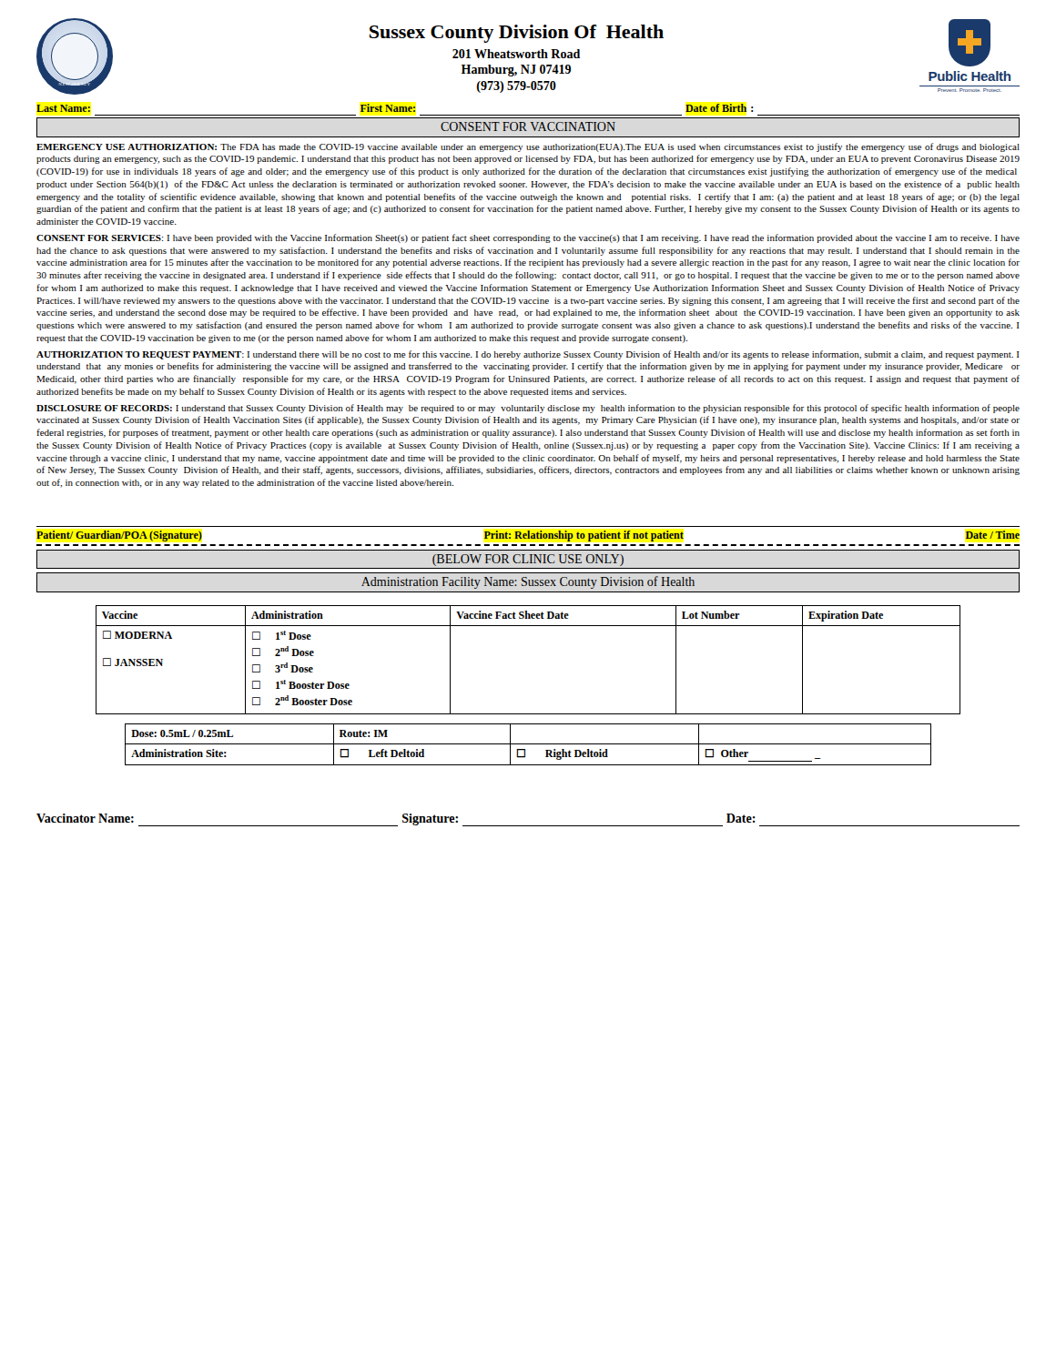Sussex County Division Of Health
201 Wheatsworth Road
Hamburg, NJ 07419
(973) 579-0570
Public Health
Prevent. Promote. Protect.
Last Name: First Name: Date of Birth:
CONSENT FOR VACCINATION
EMERGENCY USE AUTHORIZATION: The FDA has made the COVID-19 vaccine available under an emergency use authorization(EUA).The EUA is used when circumstances exist to justify the emergency use of drugs and biological products during an emergency, such as the COVID-19 pandemic. I understand that this product has not been approved or licensed by FDA, but has been authorized for emergency use by FDA, under an EUA to prevent Coronavirus Disease 2019 (COVID-19) for use in individuals 18 years of age and older; and the emergency use of this product is only authorized for the duration of the declaration that circumstances exist justifying the authorization of emergency use of the medical product under Section 564(b)(1) of the FD&C Act unless the declaration is terminated or authorization revoked sooner. However, the FDA’s decision to make the vaccine available under an EUA is based on the existence of a public health emergency and the totality of scientific evidence available, showing that known and potential benefits of the vaccine outweigh the known and potential risks. I certify that I am: (a) the patient and at least 18 years of age; or (b) the legal guardian of the patient and confirm that the patient is at least 18 years of age; and (c) authorized to consent for vaccination for the patient named above. Further, I hereby give my consent to the Sussex County Division of Health or its agents to administer the COVID-19 vaccine.
CONSENT FOR SERVICES: I have been provided with the Vaccine Information Sheet(s) or patient fact sheet corresponding to the vaccine(s) that I am receiving. I have read the information provided about the vaccine I am to receive. I have had the chance to ask questions that were answered to my satisfaction. I understand the benefits and risks of vaccination and I voluntarily assume full responsibility for any reactions that may result. I understand that I should remain in the vaccine administration area for 15 minutes after the vaccination to be monitored for any potential adverse reactions. If the recipient has previously had a severe allergic reaction in the past for any reason, I agree to wait near the clinic location for 30 minutes after receiving the vaccine in designated area. I understand if I experience side effects that I should do the following: contact doctor, call 911, or go to hospital. I request that the vaccine be given to me or to the person named above for whom I am authorized to make this request. I acknowledge that I have received and viewed the Vaccine Information Statement or Emergency Use Authorization Information Sheet and Sussex County Division of Health Notice of Privacy Practices. I will/have reviewed my answers to the questions above with the vaccinator. I understand that the COVID-19 vaccine is a two-part vaccine series. By signing this consent, I am agreeing that I will receive the first and second part of the vaccine series, and understand the second dose may be required to be effective. I have been provided and have read, or had explained to me, the information sheet about the COVID-19 vaccination. I have been given an opportunity to ask questions which were answered to my satisfaction (and ensured the person named above for whom I am authorized to provide surrogate consent was also given a chance to ask questions).I understand the benefits and risks of the vaccine. I request that the COVID-19 vaccination be given to me (or the person named above for whom I am authorized to make this request and provide surrogate consent).
AUTHORIZATION TO REQUEST PAYMENT: I understand there will be no cost to me for this vaccine. I do hereby authorize Sussex County Division of Health and/or its agents to release information, submit a claim, and request payment. I understand that any monies or benefits for administering the vaccine will be assigned and transferred to the vaccinating provider. I certify that the information given by me in applying for payment under my insurance provider, Medicare or Medicaid, other third parties who are financially responsible for my care, or the HRSA COVID-19 Program for Uninsured Patients, are correct. I authorize release of all records to act on this request. I assign and request that payment of authorized benefits be made on my behalf to Sussex County Division of Health or its agents with respect to the above requested items and services.
DISCLOSURE OF RECORDS: I understand that Sussex County Division of Health may be required to or may voluntarily disclose my health information to the physician responsible for this protocol of specific health information of people vaccinated at Sussex County Division of Health Vaccination Sites (if applicable), the Sussex County Division of Health and its agents, my Primary Care Physician (if I have one), my insurance plan, health systems and hospitals, and/or state or federal registries, for purposes of treatment, payment or other health care operations (such as administration or quality assurance). I also understand that Sussex County Division of Health will use and disclose my health information as set forth in the Sussex County Division of Health Notice of Privacy Practices (copy is available at Sussex County Division of Health, online (Sussex.nj.us) or by requesting a paper copy from the Vaccination Site). Vaccine Clinics: If I am receiving a vaccine through a vaccine clinic, I understand that my name, vaccine appointment date and time will be provided to the clinic coordinator. On behalf of myself, my heirs and personal representatives, I hereby release and hold harmless the State of New Jersey, The Sussex County Division of Health, and their staff, agents, successors, divisions, affiliates, subsidiaries, officers, directors, contractors and employees from any and all liabilities or claims whether known or unknown arising out of, in connection with, or in any way related to the administration of the vaccine listed above/herein.
Patient/ Guardian/POA (Signature) Print: Relationship to patient if not patient Date / Time
(BELOW FOR CLINIC USE ONLY)
Administration Facility Name: Sussex County Division of Health
| Vaccine | Administration | Vaccine Fact Sheet Date | Lot Number | Expiration Date |
| --- | --- | --- | --- | --- |
| ☐ MODERNA ☐ JANSSEN | ☐ 1 st Dose ☐ 2 nd Dose ☐ 3 rd Dose ☐ 1 st Booster Dose ☐ 2 nd Booster Dose | | | |
| Dose: 0.5mL / 0.25mL | Route: IM | | |
| Administration Site: | ☐ Left Deltoid | ☐ Right Deltoid | ☐ Other _ |
Vaccinator Name: Signature: Date: